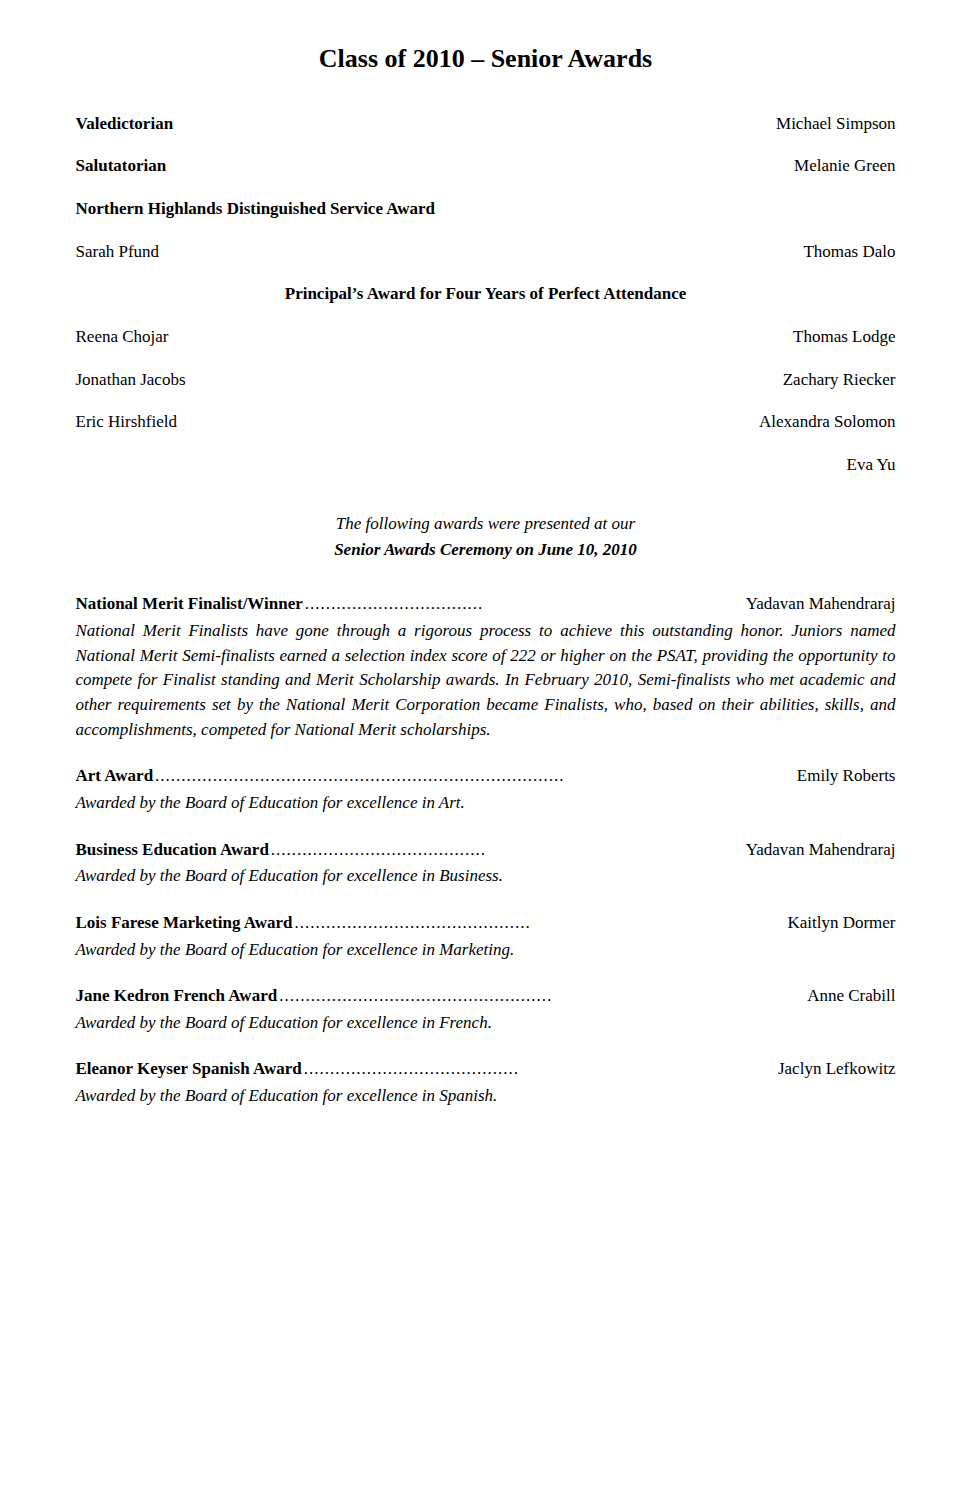Class of 2010 – Senior Awards
Valedictorian
Michael Simpson
Salutatorian
Melanie Green
Northern Highlands Distinguished Service Award
Sarah Pfund
Thomas Dalo
Principal’s Award for Four Years of Perfect Attendance
Reena Chojar
Thomas Lodge
Jonathan Jacobs
Zachary Riecker
Eric Hirshfield
Alexandra Solomon
Eva Yu
The following awards were presented at our
Senior Awards Ceremony on June 10, 2010
National Merit Finalist/Winner .................................. Yadavan Mahendraraj
National Merit Finalists have gone through a rigorous process to achieve this outstanding honor. Juniors named National Merit Semi-finalists earned a selection index score of 222 or higher on the PSAT, providing the opportunity to compete for Finalist standing and Merit Scholarship awards. In February 2010, Semi-finalists who met academic and other requirements set by the National Merit Corporation became Finalists, who, based on their abilities, skills, and accomplishments, competed for National Merit scholarships.
Art Award .............................................................................. Emily Roberts
Awarded by the Board of Education for excellence in Art.
Business Education Award ......................................... Yadavan Mahendraraj
Awarded by the Board of Education for excellence in Business.
Lois Farese Marketing Award ............................................. Kaitlyn Dormer
Awarded by the Board of Education for excellence in Marketing.
Jane Kedron French Award .................................................... Anne Crabill
Awarded by the Board of Education for excellence in French.
Eleanor Keyser Spanish Award ......................................... Jaclyn Lefkowitz
Awarded by the Board of Education for excellence in Spanish.